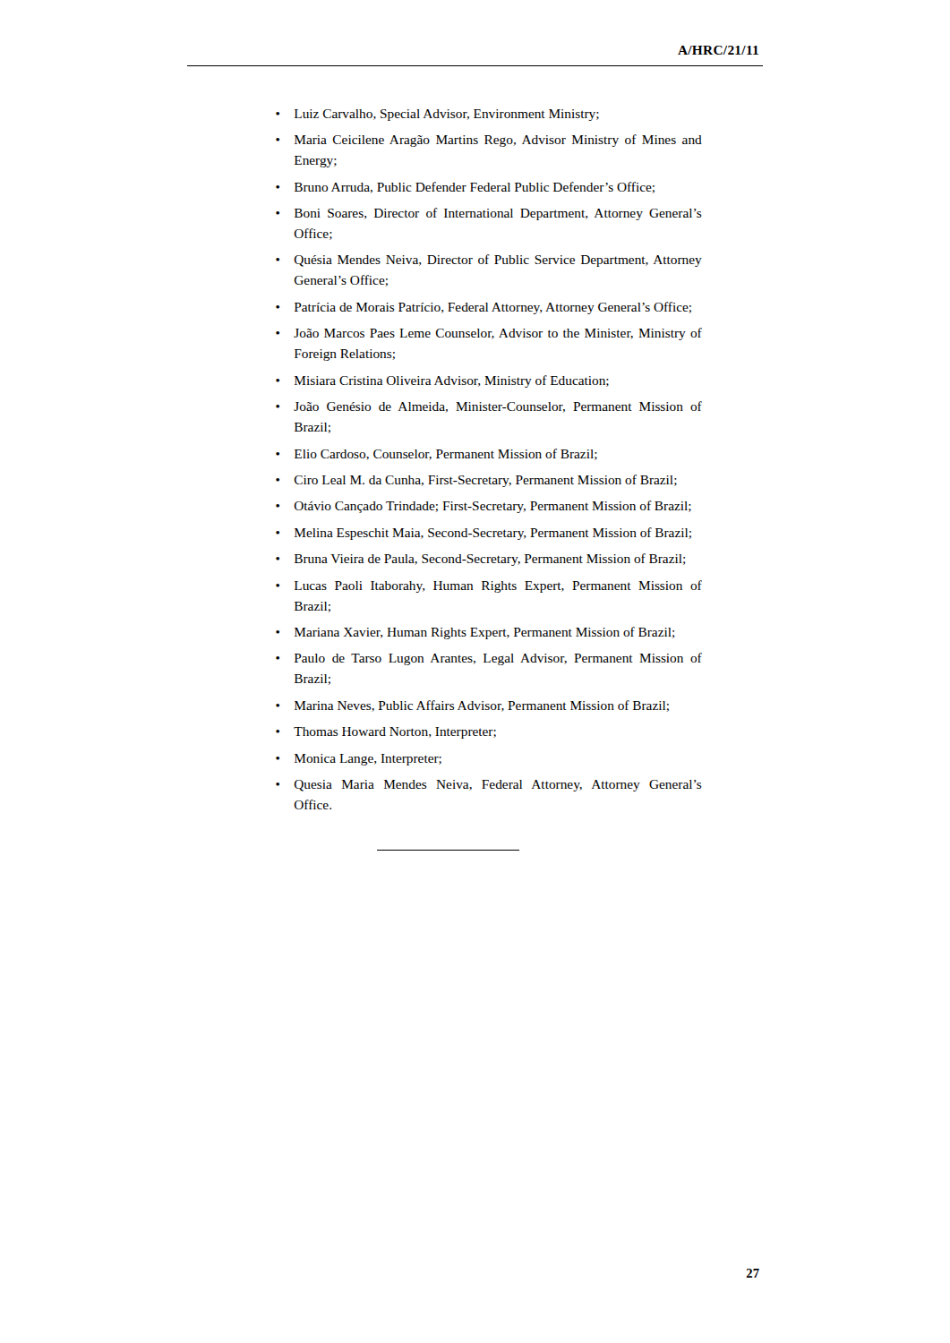A/HRC/21/11
Luiz Carvalho, Special Advisor, Environment Ministry;
Maria Ceicilene Aragão Martins Rego, Advisor Ministry of Mines and Energy;
Bruno Arruda, Public Defender Federal Public Defender’s Office;
Boni Soares, Director of International Department, Attorney General’s Office;
Quésia Mendes Neiva, Director of Public Service Department, Attorney General’s Office;
Patrícia de Morais Patrício, Federal Attorney, Attorney General’s Office;
João Marcos Paes Leme Counselor, Advisor to the Minister, Ministry of Foreign Relations;
Misiara Cristina Oliveira Advisor, Ministry of Education;
João Genésio de Almeida, Minister-Counselor, Permanent Mission of Brazil;
Elio Cardoso, Counselor, Permanent Mission of Brazil;
Ciro Leal M. da Cunha, First-Secretary, Permanent Mission of Brazil;
Otávio Cançado Trindade; First-Secretary, Permanent Mission of Brazil;
Melina Espeschit Maia, Second-Secretary, Permanent Mission of Brazil;
Bruna Vieira de Paula, Second-Secretary, Permanent Mission of Brazil;
Lucas Paoli Itaborahy, Human Rights Expert, Permanent Mission of Brazil;
Mariana Xavier, Human Rights Expert, Permanent Mission of Brazil;
Paulo de Tarso Lugon Arantes, Legal Advisor, Permanent Mission of Brazil;
Marina Neves, Public Affairs Advisor, Permanent Mission of Brazil;
Thomas Howard Norton, Interpreter;
Monica Lange, Interpreter;
Quesia Maria Mendes Neiva, Federal Attorney, Attorney General’s Office.
27